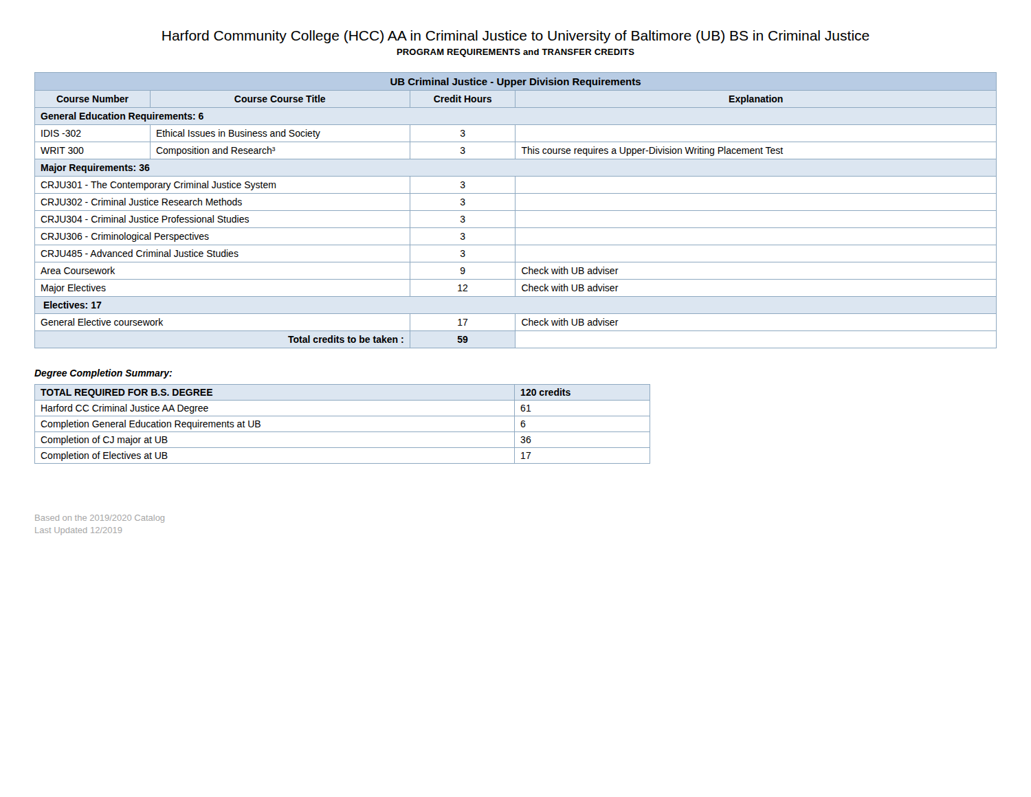Harford Community College (HCC) AA in Criminal Justice to University of Baltimore (UB) BS in Criminal Justice
PROGRAM REQUIREMENTS and TRANSFER CREDITS
| UB Criminal Justice - Upper Division Requirements |
| --- |
| Course Number | Course Course Title | Credit Hours | Explanation |
| General Education Requirements: 6 |
| IDIS -302 | Ethical Issues in Business and Society | 3 | |
| WRIT 300 | Composition and Research³ | 3 | This course requires a Upper-Division Writing Placement Test |
| Major Requirements: 36 |
| CRJU301 - The Contemporary Criminal Justice System | 3 | |
| CRJU302 - Criminal Justice Research Methods | 3 | |
| CRJU304 - Criminal Justice Professional Studies | 3 | |
| CRJU306 - Criminological Perspectives | 3 | |
| CRJU485 - Advanced Criminal Justice Studies | 3 | |
| Area Coursework | 9 | Check with UB adviser |
| Major Electives | 12 | Check with UB adviser |
| Electives: 17 |
| General Elective coursework | 17 | Check with UB adviser |
| Total credits to be taken : | 59 | |
Degree Completion Summary:
| TOTAL REQUIRED FOR B.S. DEGREE | 120 credits |
| --- | --- |
| Harford CC Criminal Justice AA Degree | 61 |
| Completion General Education Requirements at UB | 6 |
| Completion of CJ major at UB | 36 |
| Completion of Electives at UB | 17 |
Based on the 2019/2020 Catalog
Last Updated 12/2019